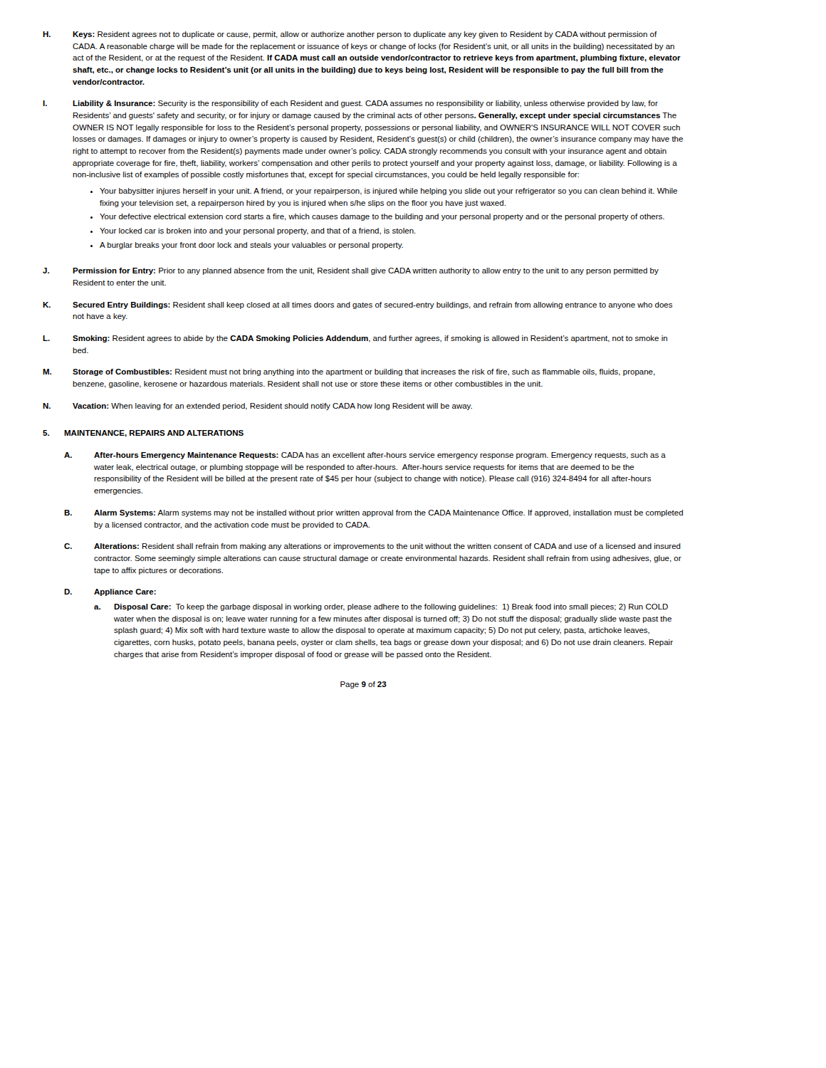H. Keys: Resident agrees not to duplicate or cause, permit, allow or authorize another person to duplicate any key given to Resident by CADA without permission of CADA. A reasonable charge will be made for the replacement or issuance of keys or change of locks (for Resident’s unit, or all units in the building) necessitated by an act of the Resident, or at the request of the Resident. If CADA must call an outside vendor/contractor to retrieve keys from apartment, plumbing fixture, elevator shaft, etc., or change locks to Resident’s unit (or all units in the building) due to keys being lost, Resident will be responsible to pay the full bill from the vendor/contractor.
I. Liability & Insurance: Security is the responsibility of each Resident and guest. CADA assumes no responsibility or liability, unless otherwise provided by law, for Residents’ and guests' safety and security, or for injury or damage caused by the criminal acts of other persons. Generally, except under special circumstances The OWNER IS NOT legally responsible for loss to the Resident’s personal property, possessions or personal liability, and OWNER'S INSURANCE WILL NOT COVER such losses or damages. If damages or injury to owner’s property is caused by Resident, Resident’s guest(s) or child (children), the owner’s insurance company may have the right to attempt to recover from the Resident(s) payments made under owner’s policy. CADA strongly recommends you consult with your insurance agent and obtain appropriate coverage for fire, theft, liability, workers’ compensation and other perils to protect yourself and your property against loss, damage, or liability. Following is a non-inclusive list of examples of possible costly misfortunes that, except for special circumstances, you could be held legally responsible for:
Your babysitter injures herself in your unit. A friend, or your repairperson, is injured while helping you slide out your refrigerator so you can clean behind it. While fixing your television set, a repairperson hired by you is injured when s/he slips on the floor you have just waxed.
Your defective electrical extension cord starts a fire, which causes damage to the building and your personal property and or the personal property of others.
Your locked car is broken into and your personal property, and that of a friend, is stolen.
A burglar breaks your front door lock and steals your valuables or personal property.
J. Permission for Entry: Prior to any planned absence from the unit, Resident shall give CADA written authority to allow entry to the unit to any person permitted by Resident to enter the unit.
K. Secured Entry Buildings: Resident shall keep closed at all times doors and gates of secured-entry buildings, and refrain from allowing entrance to anyone who does not have a key.
L. Smoking: Resident agrees to abide by the CADA Smoking Policies Addendum, and further agrees, if smoking is allowed in Resident’s apartment, not to smoke in bed.
M. Storage of Combustibles: Resident must not bring anything into the apartment or building that increases the risk of fire, such as flammable oils, fluids, propane, benzene, gasoline, kerosene or hazardous materials. Resident shall not use or store these items or other combustibles in the unit.
N. Vacation: When leaving for an extended period, Resident should notify CADA how long Resident will be away.
5. MAINTENANCE, REPAIRS AND ALTERATIONS
A. After-hours Emergency Maintenance Requests: CADA has an excellent after-hours service emergency response program. Emergency requests, such as a water leak, electrical outage, or plumbing stoppage will be responded to after-hours. After-hours service requests for items that are deemed to be the responsibility of the Resident will be billed at the present rate of $45 per hour (subject to change with notice). Please call (916) 324-8494 for all after-hours emergencies.
B. Alarm Systems: Alarm systems may not be installed without prior written approval from the CADA Maintenance Office. If approved, installation must be completed by a licensed contractor, and the activation code must be provided to CADA.
C. Alterations: Resident shall refrain from making any alterations or improvements to the unit without the written consent of CADA and use of a licensed and insured contractor. Some seemingly simple alterations can cause structural damage or create environmental hazards. Resident shall refrain from using adhesives, glue, or tape to affix pictures or decorations.
D. Appliance Care:
a. Disposal Care: To keep the garbage disposal in working order, please adhere to the following guidelines: 1) Break food into small pieces; 2) Run COLD water when the disposal is on; leave water running for a few minutes after disposal is turned off; 3) Do not stuff the disposal; gradually slide waste past the splash guard; 4) Mix soft with hard texture waste to allow the disposal to operate at maximum capacity; 5) Do not put celery, pasta, artichoke leaves, cigarettes, corn husks, potato peels, banana peels, oyster or clam shells, tea bags or grease down your disposal; and 6) Do not use drain cleaners. Repair charges that arise from Resident’s improper disposal of food or grease will be passed onto the Resident.
Page 9 of 23